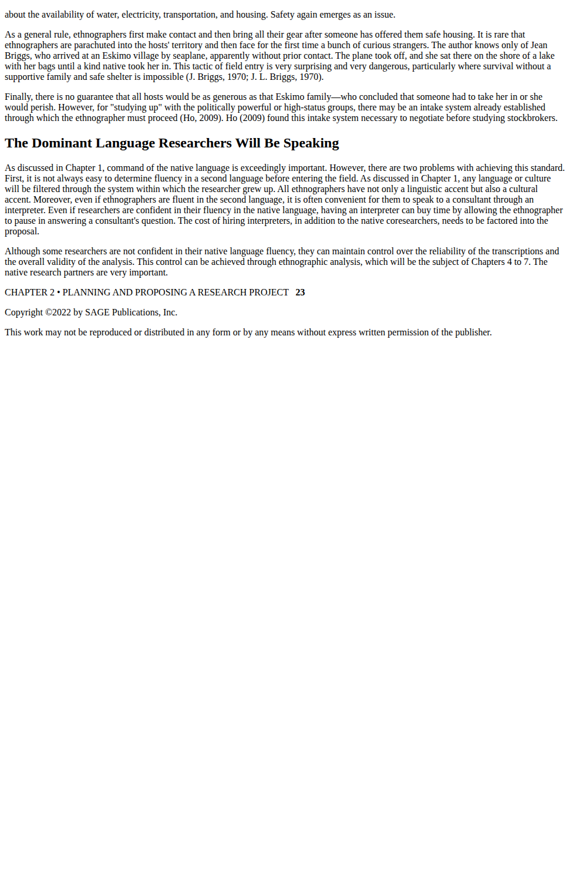about the availability of water, electricity, transportation, and housing. Safety again emerges as an issue.
As a general rule, ethnographers first make contact and then bring all their gear after someone has offered them safe housing. It is rare that ethnographers are parachuted into the hosts' territory and then face for the first time a bunch of curious strangers. The author knows only of Jean Briggs, who arrived at an Eskimo village by seaplane, apparently without prior contact. The plane took off, and she sat there on the shore of a lake with her bags until a kind native took her in. This tactic of field entry is very surprising and very dangerous, particularly where survival without a supportive family and safe shelter is impossible (J. Briggs, 1970; J. L. Briggs, 1970).
Finally, there is no guarantee that all hosts would be as generous as that Eskimo family—who concluded that someone had to take her in or she would perish. However, for "studying up" with the politically powerful or high-status groups, there may be an intake system already established through which the ethnographer must proceed (Ho, 2009). Ho (2009) found this intake system necessary to negotiate before studying stockbrokers.
The Dominant Language Researchers Will Be Speaking
As discussed in Chapter 1, command of the native language is exceedingly important. However, there are two problems with achieving this standard. First, it is not always easy to determine fluency in a second language before entering the field. As discussed in Chapter 1, any language or culture will be filtered through the system within which the researcher grew up. All ethnographers have not only a linguistic accent but also a cultural accent. Moreover, even if ethnographers are fluent in the second language, it is often convenient for them to speak to a consultant through an interpreter. Even if researchers are confident in their fluency in the native language, having an interpreter can buy time by allowing the ethnographer to pause in answering a consultant's question. The cost of hiring interpreters, in addition to the native coresearchers, needs to be factored into the proposal.
Although some researchers are not confident in their native language fluency, they can maintain control over the reliability of the transcriptions and the overall validity of the analysis. This control can be achieved through ethnographic analysis, which will be the subject of Chapters 4 to 7. The native research partners are very important.
CHAPTER 2 • PLANNING AND PROPOSING A RESEARCH PROJECT 23
Copyright ©2022 by SAGE Publications, Inc.
This work may not be reproduced or distributed in any form or by any means without express written permission of the publisher.